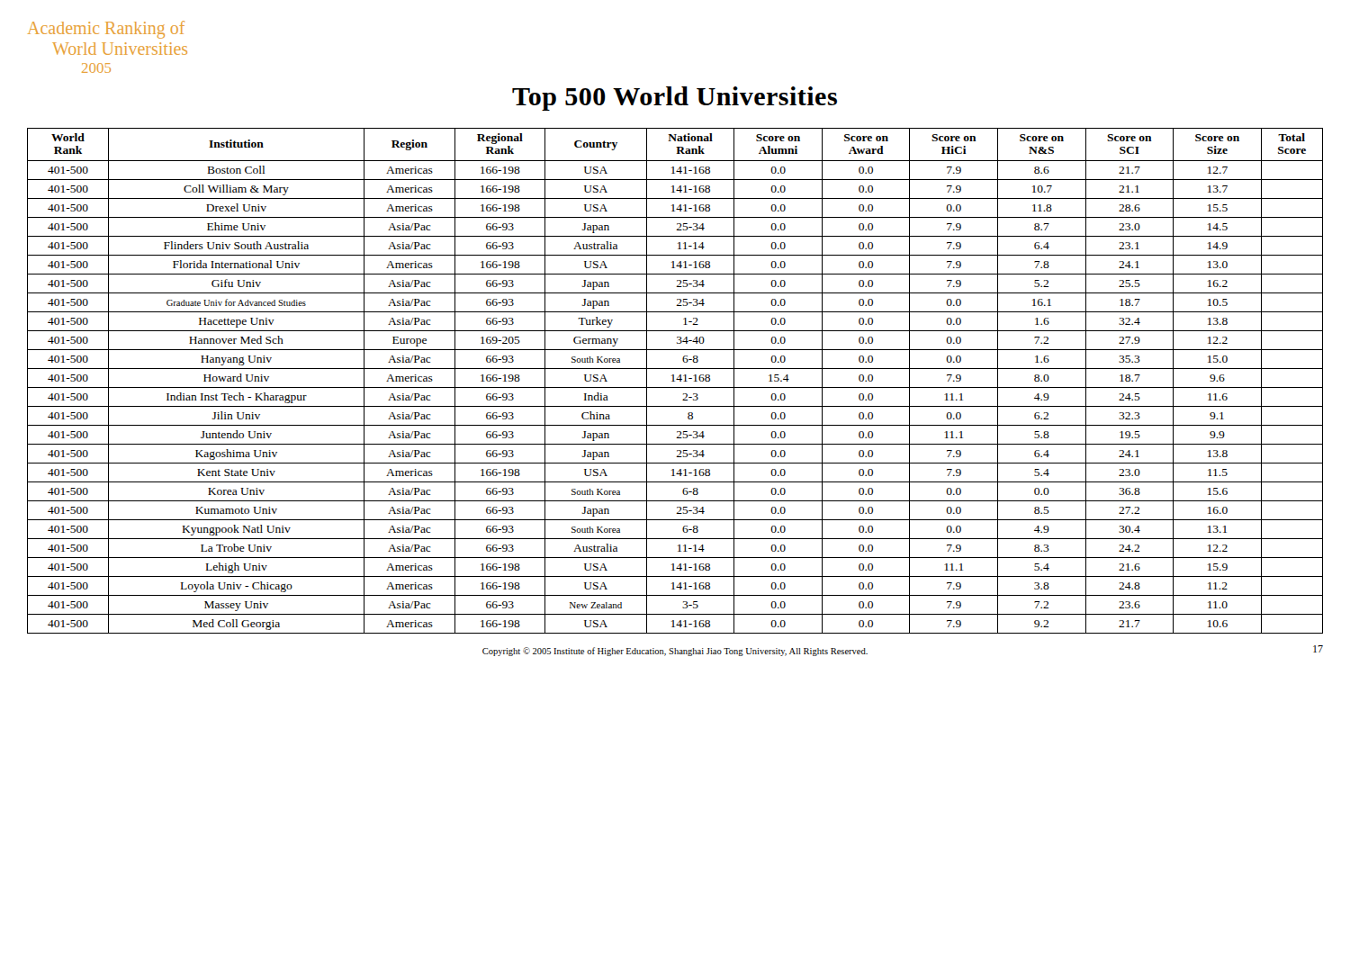Academic Ranking of World Universities 2005
Top 500 World Universities
| World Rank | Institution | Region | Regional Rank | Country | National Rank | Score on Alumni | Score on Award | Score on HiCi | Score on N&S | Score on SCI | Score on Size | Total Score |
| --- | --- | --- | --- | --- | --- | --- | --- | --- | --- | --- | --- | --- |
| 401-500 | Boston Coll | Americas | 166-198 | USA | 141-168 | 0.0 | 0.0 | 7.9 | 8.6 | 21.7 | 12.7 | |
| 401-500 | Coll William & Mary | Americas | 166-198 | USA | 141-168 | 0.0 | 0.0 | 7.9 | 10.7 | 21.1 | 13.7 | |
| 401-500 | Drexel Univ | Americas | 166-198 | USA | 141-168 | 0.0 | 0.0 | 0.0 | 11.8 | 28.6 | 15.5 | |
| 401-500 | Ehime Univ | Asia/Pac | 66-93 | Japan | 25-34 | 0.0 | 0.0 | 7.9 | 8.7 | 23.0 | 14.5 | |
| 401-500 | Flinders Univ South Australia | Asia/Pac | 66-93 | Australia | 11-14 | 0.0 | 0.0 | 7.9 | 6.4 | 23.1 | 14.9 | |
| 401-500 | Florida International Univ | Americas | 166-198 | USA | 141-168 | 0.0 | 0.0 | 7.9 | 7.8 | 24.1 | 13.0 | |
| 401-500 | Gifu Univ | Asia/Pac | 66-93 | Japan | 25-34 | 0.0 | 0.0 | 7.9 | 5.2 | 25.5 | 16.2 | |
| 401-500 | Graduate Univ for Advanced Studies | Asia/Pac | 66-93 | Japan | 25-34 | 0.0 | 0.0 | 0.0 | 16.1 | 18.7 | 10.5 | |
| 401-500 | Hacettepe Univ | Asia/Pac | 66-93 | Turkey | 1-2 | 0.0 | 0.0 | 0.0 | 1.6 | 32.4 | 13.8 | |
| 401-500 | Hannover Med Sch | Europe | 169-205 | Germany | 34-40 | 0.0 | 0.0 | 0.0 | 7.2 | 27.9 | 12.2 | |
| 401-500 | Hanyang Univ | Asia/Pac | 66-93 | South Korea | 6-8 | 0.0 | 0.0 | 0.0 | 1.6 | 35.3 | 15.0 | |
| 401-500 | Howard Univ | Americas | 166-198 | USA | 141-168 | 15.4 | 0.0 | 7.9 | 8.0 | 18.7 | 9.6 | |
| 401-500 | Indian Inst Tech - Kharagpur | Asia/Pac | 66-93 | India | 2-3 | 0.0 | 0.0 | 11.1 | 4.9 | 24.5 | 11.6 | |
| 401-500 | Jilin Univ | Asia/Pac | 66-93 | China | 8 | 0.0 | 0.0 | 0.0 | 6.2 | 32.3 | 9.1 | |
| 401-500 | Juntendo Univ | Asia/Pac | 66-93 | Japan | 25-34 | 0.0 | 0.0 | 11.1 | 5.8 | 19.5 | 9.9 | |
| 401-500 | Kagoshima Univ | Asia/Pac | 66-93 | Japan | 25-34 | 0.0 | 0.0 | 7.9 | 6.4 | 24.1 | 13.8 | |
| 401-500 | Kent State Univ | Americas | 166-198 | USA | 141-168 | 0.0 | 0.0 | 7.9 | 5.4 | 23.0 | 11.5 | |
| 401-500 | Korea Univ | Asia/Pac | 66-93 | South Korea | 6-8 | 0.0 | 0.0 | 0.0 | 0.0 | 36.8 | 15.6 | |
| 401-500 | Kumamoto Univ | Asia/Pac | 66-93 | Japan | 25-34 | 0.0 | 0.0 | 0.0 | 8.5 | 27.2 | 16.0 | |
| 401-500 | Kyungpook Natl Univ | Asia/Pac | 66-93 | South Korea | 6-8 | 0.0 | 0.0 | 0.0 | 4.9 | 30.4 | 13.1 | |
| 401-500 | La Trobe Univ | Asia/Pac | 66-93 | Australia | 11-14 | 0.0 | 0.0 | 7.9 | 8.3 | 24.2 | 12.2 | |
| 401-500 | Lehigh Univ | Americas | 166-198 | USA | 141-168 | 0.0 | 0.0 | 11.1 | 5.4 | 21.6 | 15.9 | |
| 401-500 | Loyola Univ - Chicago | Americas | 166-198 | USA | 141-168 | 0.0 | 0.0 | 7.9 | 3.8 | 24.8 | 11.2 | |
| 401-500 | Massey Univ | Asia/Pac | 66-93 | New Zealand | 3-5 | 0.0 | 0.0 | 7.9 | 7.2 | 23.6 | 11.0 | |
| 401-500 | Med Coll Georgia | Americas | 166-198 | USA | 141-168 | 0.0 | 0.0 | 7.9 | 9.2 | 21.7 | 10.6 | |
Copyright © 2005 Institute of Higher Education, Shanghai Jiao Tong University, All Rights Reserved. 17